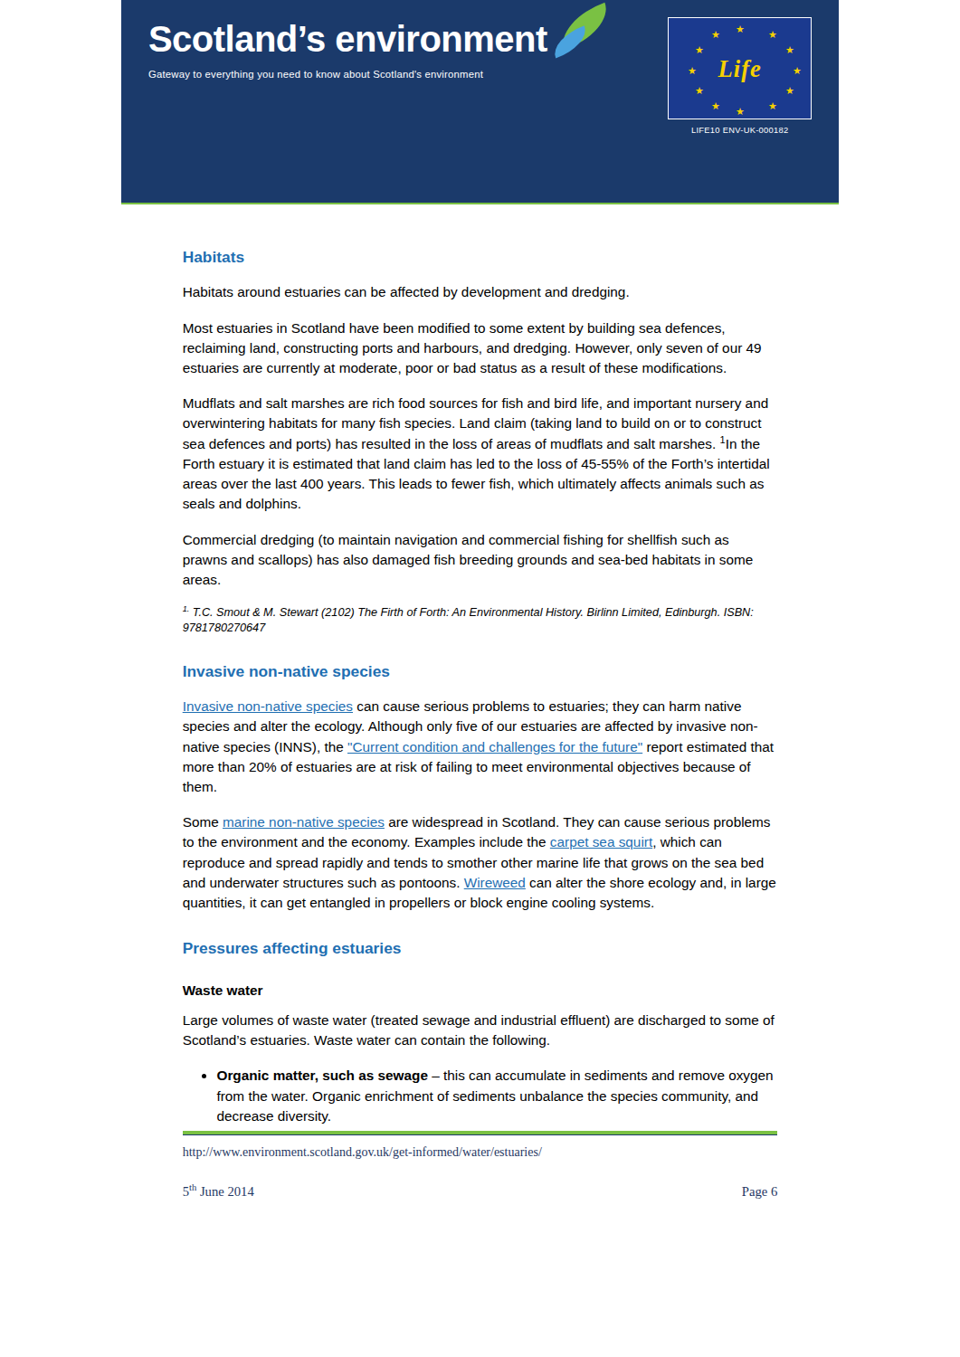Scotland’s environment
Gateway to everything you need to know about Scotland's environment
★ ★ ★ ★ ★ ★ ★ ★ ★ ★ ★ ★ Life
LIFE10 ENV-UK-000182
Habitats
Habitats around estuaries can be affected by development and dredging.
Most estuaries in Scotland have been modified to some extent by building sea defences, reclaiming land, constructing ports and harbours, and dredging. However, only seven of our 49 estuaries are currently at moderate, poor or bad status as a result of these modifications.
Mudflats and salt marshes are rich food sources for fish and bird life, and important nursery and overwintering habitats for many fish species. Land claim (taking land to build on or to construct sea defences and ports) has resulted in the loss of areas of mudflats and salt marshes. 1In the Forth estuary it is estimated that land claim has led to the loss of 45-55% of the Forth’s intertidal areas over the last 400 years. This leads to fewer fish, which ultimately affects animals such as seals and dolphins.
Commercial dredging (to maintain navigation and commercial fishing for shellfish such as prawns and scallops) has also damaged fish breeding grounds and sea-bed habitats in some areas.
1. T.C. Smout & M. Stewart (2102) The Firth of Forth: An Environmental History. Birlinn Limited, Edinburgh. ISBN: 9781780270647
Invasive non-native species
Invasive non-native species can cause serious problems to estuaries; they can harm native species and alter the ecology. Although only five of our estuaries are affected by invasive non-native species (INNS), the "Current condition and challenges for the future" report estimated that more than 20% of estuaries are at risk of failing to meet environmental objectives because of them.
Some marine non-native species are widespread in Scotland. They can cause serious problems to the environment and the economy. Examples include the carpet sea squirt, which can reproduce and spread rapidly and tends to smother other marine life that grows on the sea bed and underwater structures such as pontoons. Wireweed can alter the shore ecology and, in large quantities, it can get entangled in propellers or block engine cooling systems.
Pressures affecting estuaries
Waste water
Large volumes of waste water (treated sewage and industrial effluent) are discharged to some of Scotland’s estuaries. Waste water can contain the following.
Organic matter, such as sewage – this can accumulate in sediments and remove oxygen from the water. Organic enrichment of sediments unbalance the species community, and decrease diversity.
http://www.environment.scotland.gov.uk/get-informed/water/estuaries/
5th June 2014 Page 6